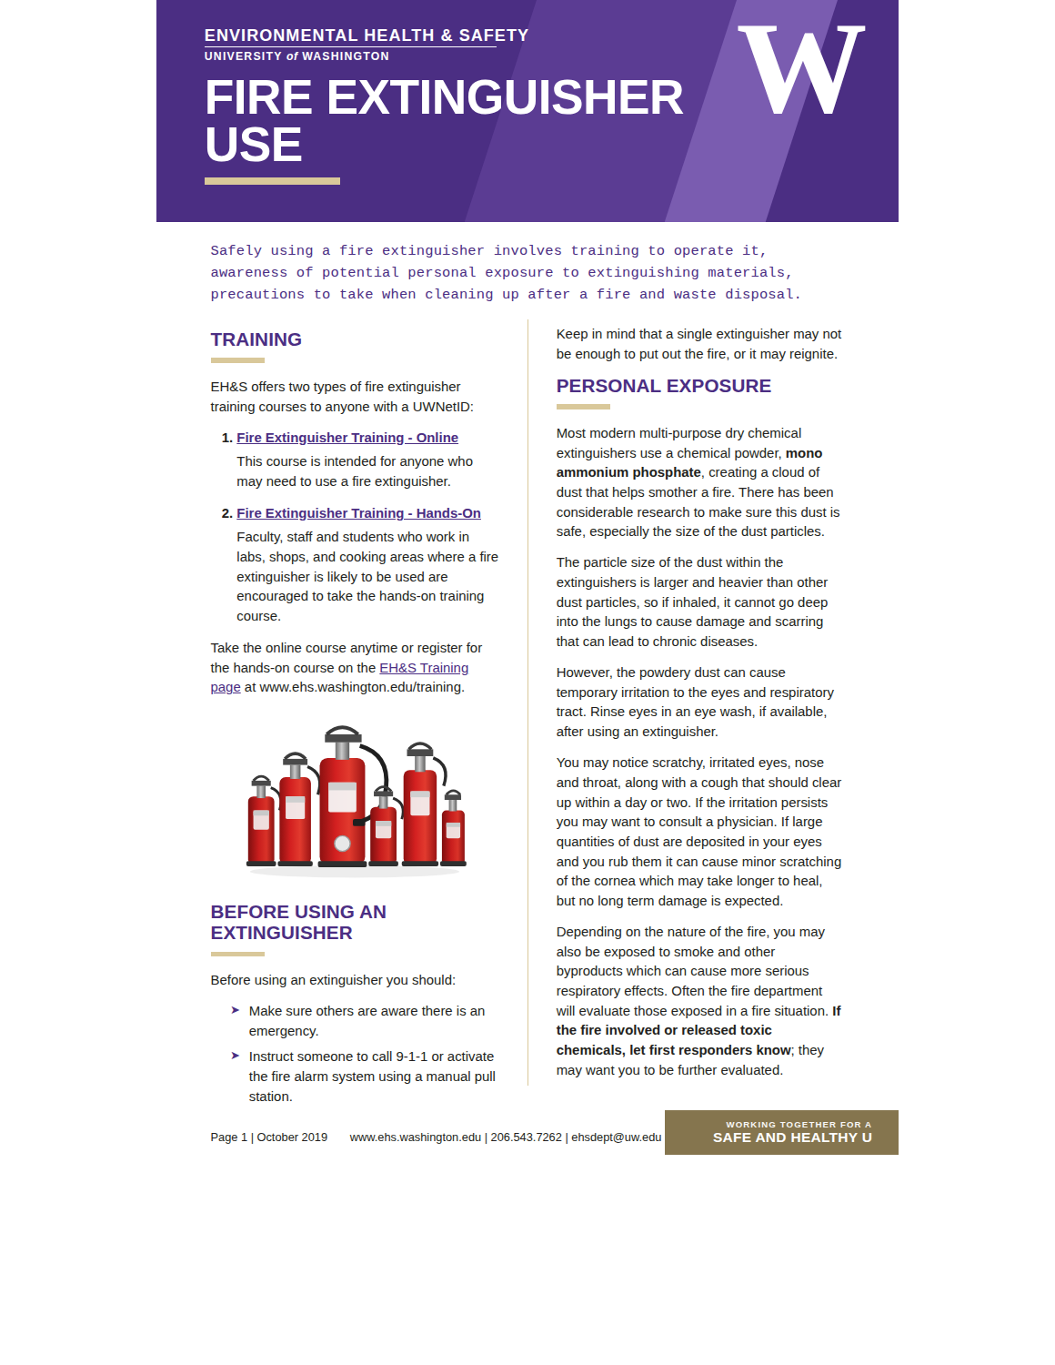Environmental Health & Safety
University of Washington
Fire Extinguisher Use
W
Safely using a fire extinguisher involves training to operate it, awareness of potential personal exposure to extinguishing materials, precautions to take when cleaning up after a fire and waste disposal.
Training
EH&S offers two types of fire extinguisher training courses to anyone with a UWNetID:
Fire Extinguisher Training - Online
This course is intended for anyone who may need to use a fire extinguisher.
Fire Extinguisher Training - Hands-On
Faculty, staff and students who work in labs, shops, and cooking areas where a fire extinguisher is likely to be used are encouraged to take the hands-on training course.
Take the online course anytime or register for the hands-on course on the EH&S Training page at www.ehs.washington.edu/training.
Before using an extinguisher
Before using an extinguisher you should:
Make sure others are aware there is an emergency.
Instruct someone to call 9-1-1 or activate the fire alarm system using a manual pull station.
Keep in mind that a single extinguisher may not be enough to put out the fire, or it may reignite.
Personal exposure
Most modern multi-purpose dry chemical extinguishers use a chemical powder, mono ammonium phosphate, creating a cloud of dust that helps smother a fire. There has been considerable research to make sure this dust is safe, especially the size of the dust particles.
The particle size of the dust within the extinguishers is larger and heavier than other dust particles, so if inhaled, it cannot go deep into the lungs to cause damage and scarring that can lead to chronic diseases.
However, the powdery dust can cause temporary irritation to the eyes and respiratory tract. Rinse eyes in an eye wash, if available, after using an extinguisher.
You may notice scratchy, irritated eyes, nose and throat, along with a cough that should clear up within a day or two. If the irritation persists you may want to consult a physician. If large quantities of dust are deposited in your eyes and you rub them it can cause minor scratching of the cornea which may take longer to heal, but no long term damage is expected.
Depending on the nature of the fire, you may also be exposed to smoke and other byproducts which can cause more serious respiratory effects. Often the fire department will evaluate those exposed in a fire situation. If the fire involved or released toxic chemicals, let first responders know; they may want you to be further evaluated.
Page 1 | October 2019 www.ehs.washington.edu | 206.543.7262 | ehsdept@uw.edu
Working together for a
Safe and Healthy U